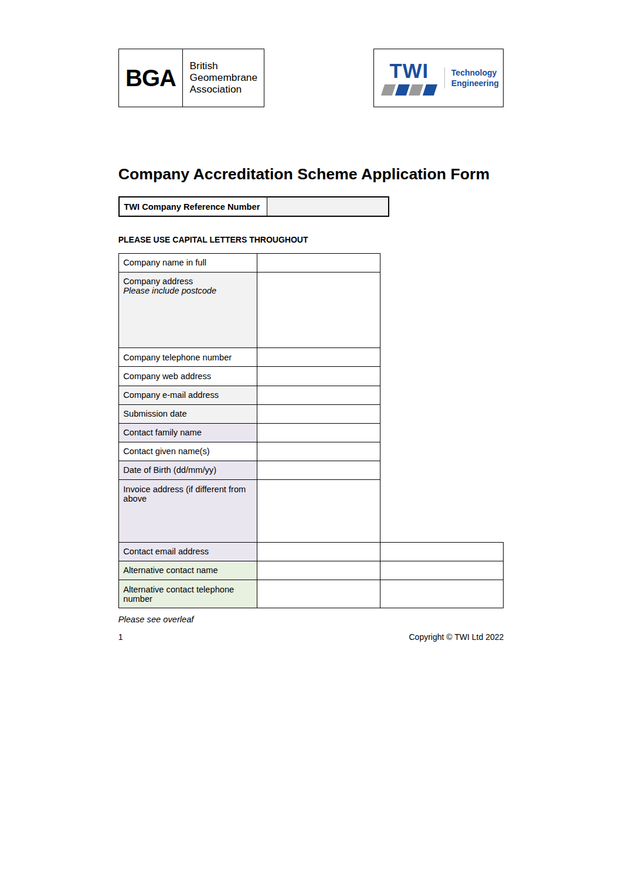BGA
British Geomembrane Association
TWI
Technology
Engineering
Company Accreditation Scheme Application Form
TWI Company Reference Number
PLEASE USE CAPITAL LETTERS THROUGHOUT
| Company name in full | |
| Company address Please include postcode | |
| Company telephone number | |
| Company web address | |
| Company e-mail address | |
| Submission date | |
| Contact family name | |
| Contact given name(s) | |
| Date of Birth (dd/mm/yy) | |
| Invoice address (if different from above | |
| Contact email address | | |
| Alternative contact name | | |
| Alternative contact telephone number | | |
Please see overleaf
1 Copyright © TWI Ltd 2022